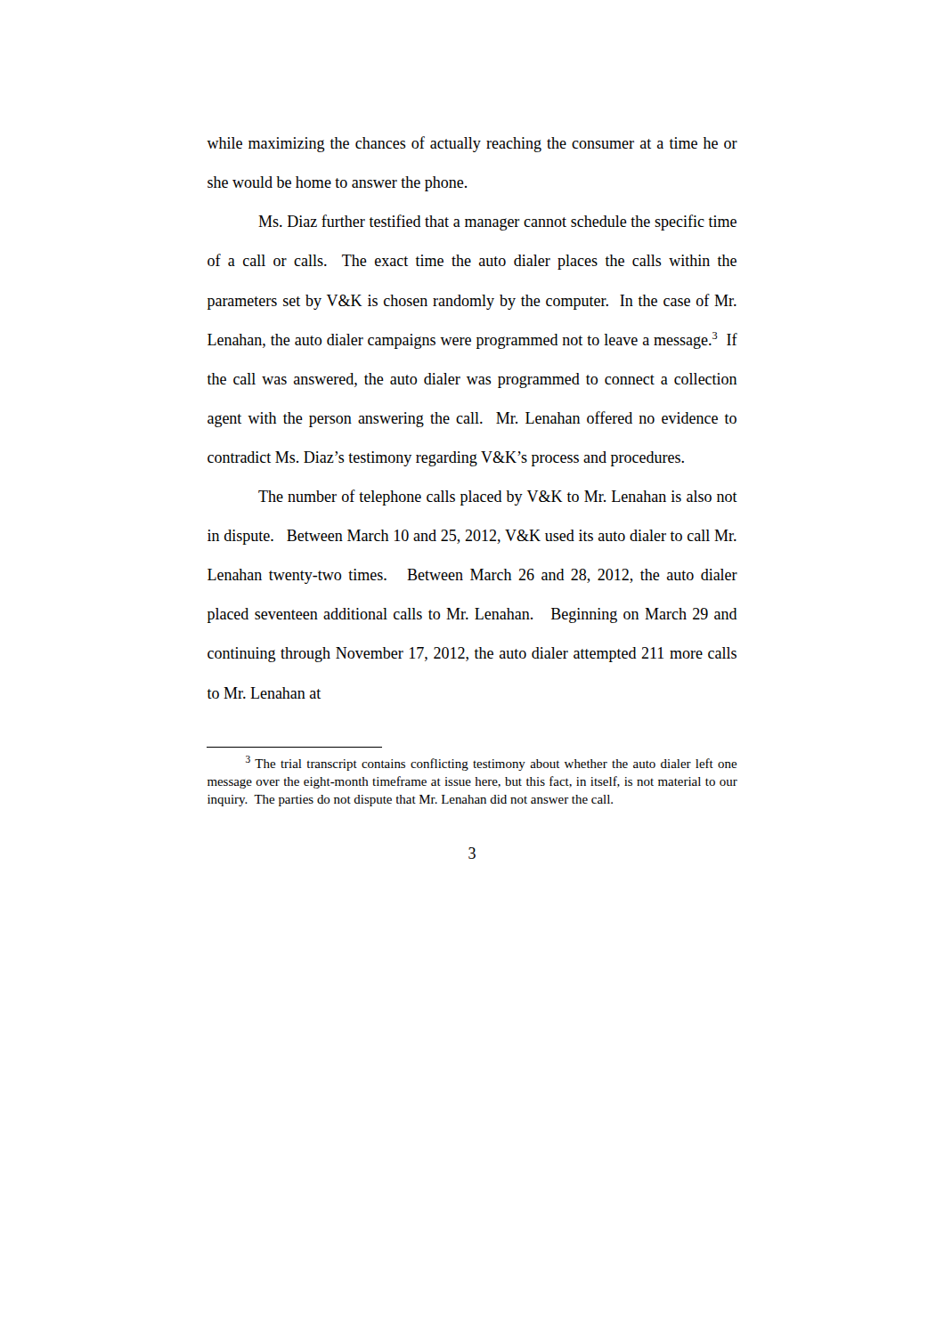while maximizing the chances of actually reaching the consumer at a time he or she would be home to answer the phone.
Ms. Diaz further testified that a manager cannot schedule the specific time of a call or calls. The exact time the auto dialer places the calls within the parameters set by V&K is chosen randomly by the computer. In the case of Mr. Lenahan, the auto dialer campaigns were programmed not to leave a message.3 If the call was answered, the auto dialer was programmed to connect a collection agent with the person answering the call. Mr. Lenahan offered no evidence to contradict Ms. Diaz’s testimony regarding V&K’s process and procedures.
The number of telephone calls placed by V&K to Mr. Lenahan is also not in dispute. Between March 10 and 25, 2012, V&K used its auto dialer to call Mr. Lenahan twenty-two times. Between March 26 and 28, 2012, the auto dialer placed seventeen additional calls to Mr. Lenahan. Beginning on March 29 and continuing through November 17, 2012, the auto dialer attempted 211 more calls to Mr. Lenahan at
3 The trial transcript contains conflicting testimony about whether the auto dialer left one message over the eight-month timeframe at issue here, but this fact, in itself, is not material to our inquiry. The parties do not dispute that Mr. Lenahan did not answer the call.
3